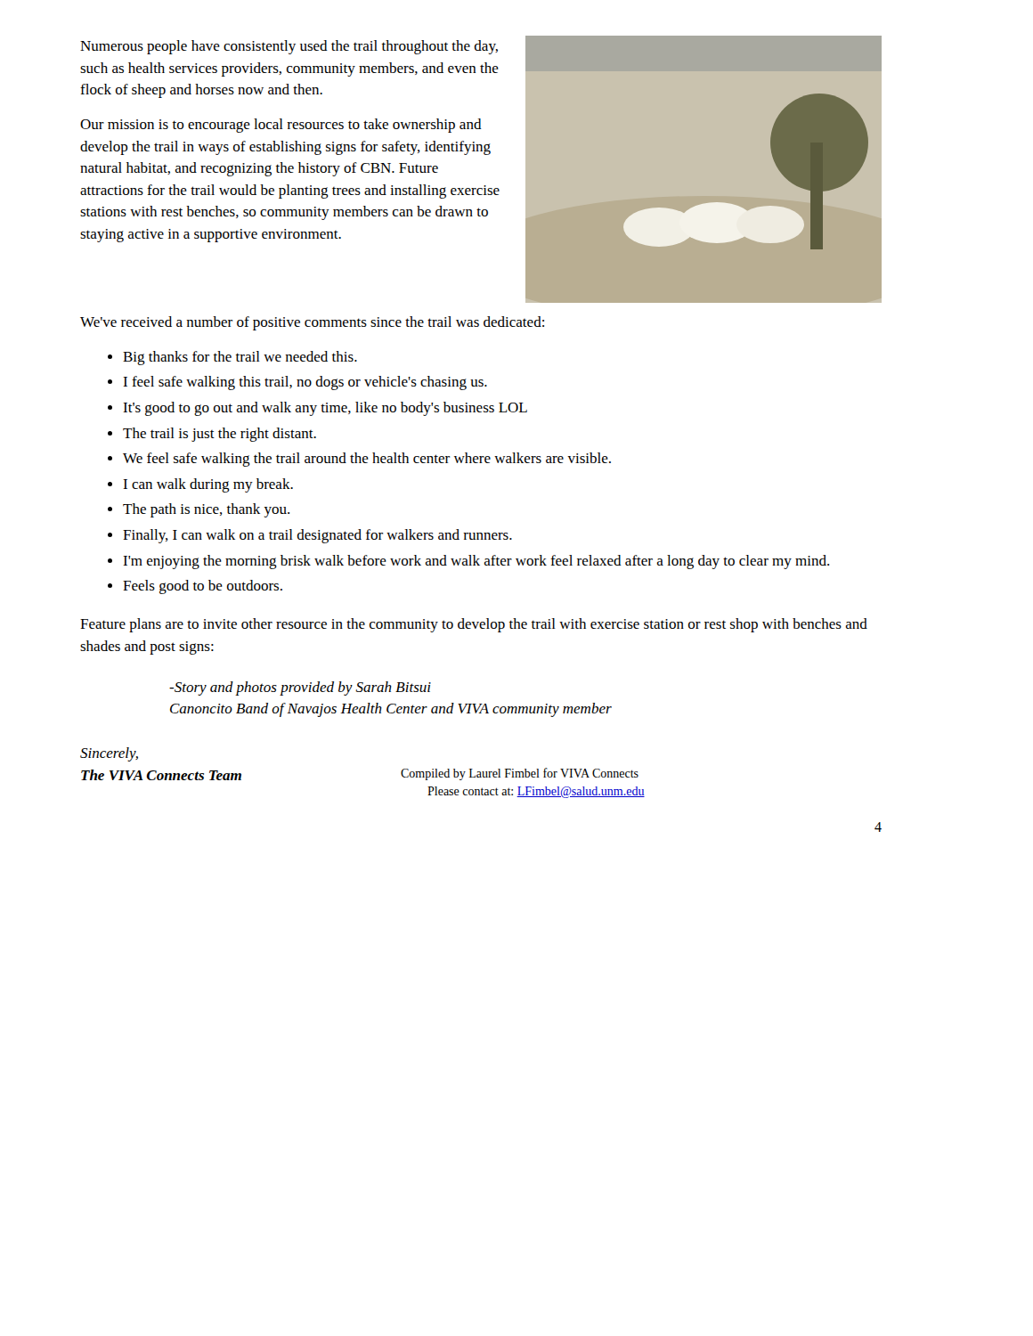Numerous people have consistently used the trail throughout the day, such as health services providers, community members, and even the flock of sheep and horses now and then.
Our mission is to encourage local resources to take ownership and develop the trail in ways of establishing signs for safety, identifying natural habitat, and recognizing the history of CBN. Future attractions for the trail would be planting trees and installing exercise stations with rest benches, so community members can be drawn to staying active in a supportive environment.
We've received a number of positive comments since the trail was dedicated:
Big thanks for the trail we needed this.
I feel safe walking this trail, no dogs or vehicle's chasing us.
It's good to go out and walk any time, like no body's business LOL
The trail is just the right distant.
We feel safe walking the trail around the health center where walkers are visible.
I can walk during my break.
The path is nice, thank you.
Finally, I can walk on a trail designated for walkers and runners.
I'm enjoying the morning brisk walk before work and walk after work feel relaxed after a long day to clear my mind.
Feels good to be outdoors.
Feature plans are to invite other resource in the community to develop the trail with exercise station or rest shop with benches and shades and post signs:
-Story and photos provided by Sarah Bitsui
Canoncito Band of Navajos Health Center and VIVA community member
Sincerely,
| The VIVA Connects Team | Compiled by Laurel Fimbel for VIVA Connects Please contact at: LFimbel@salud.unm.edu |
4